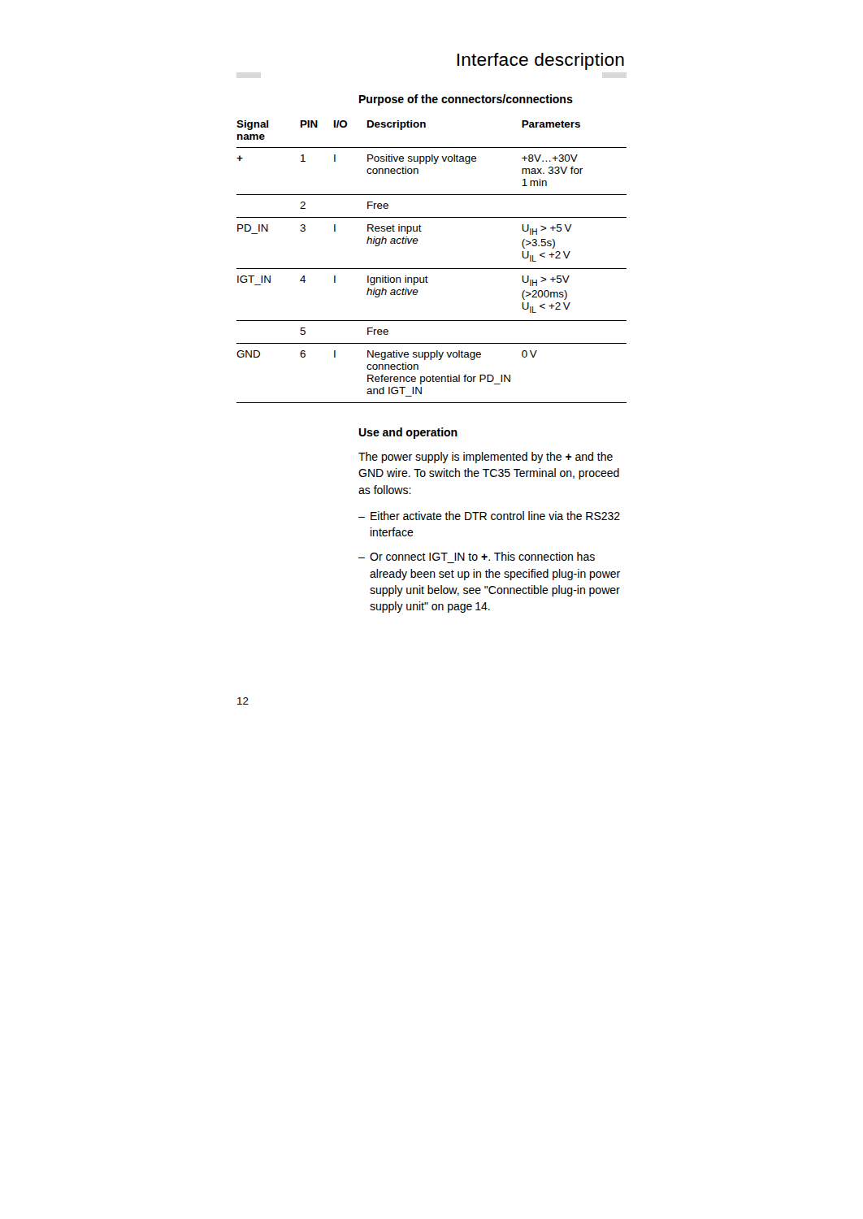Interface description
Purpose of the connectors/connections
| Signal name | PIN | I/O | Description | Parameters |
| --- | --- | --- | --- | --- |
| + | 1 | I | Positive supply voltage connection | +8V…+30V max. 33V for 1 min |
| | 2 | | Free | |
| PD_IN | 3 | I | Reset input high active | U IH > +5 V (>3.5s) U IL < +2 V |
| IGT_IN | 4 | I | Ignition input high active | U IH > +5V (>200ms) U IL < +2 V |
| | 5 | | Free | |
| GND | 6 | I | Negative supply voltage connection Reference potential for PD_IN and IGT_IN | 0 V |
Use and operation
The power supply is implemented by the + and the GND wire. To switch the TC35 Terminal on, proceed as follows:
Either activate the DTR control line via the RS232 interface
Or connect IGT_IN to +. This connection has already been set up in the specified plug-in power supply unit below, see "Connectible plug-in power supply unit" on page 14.
12